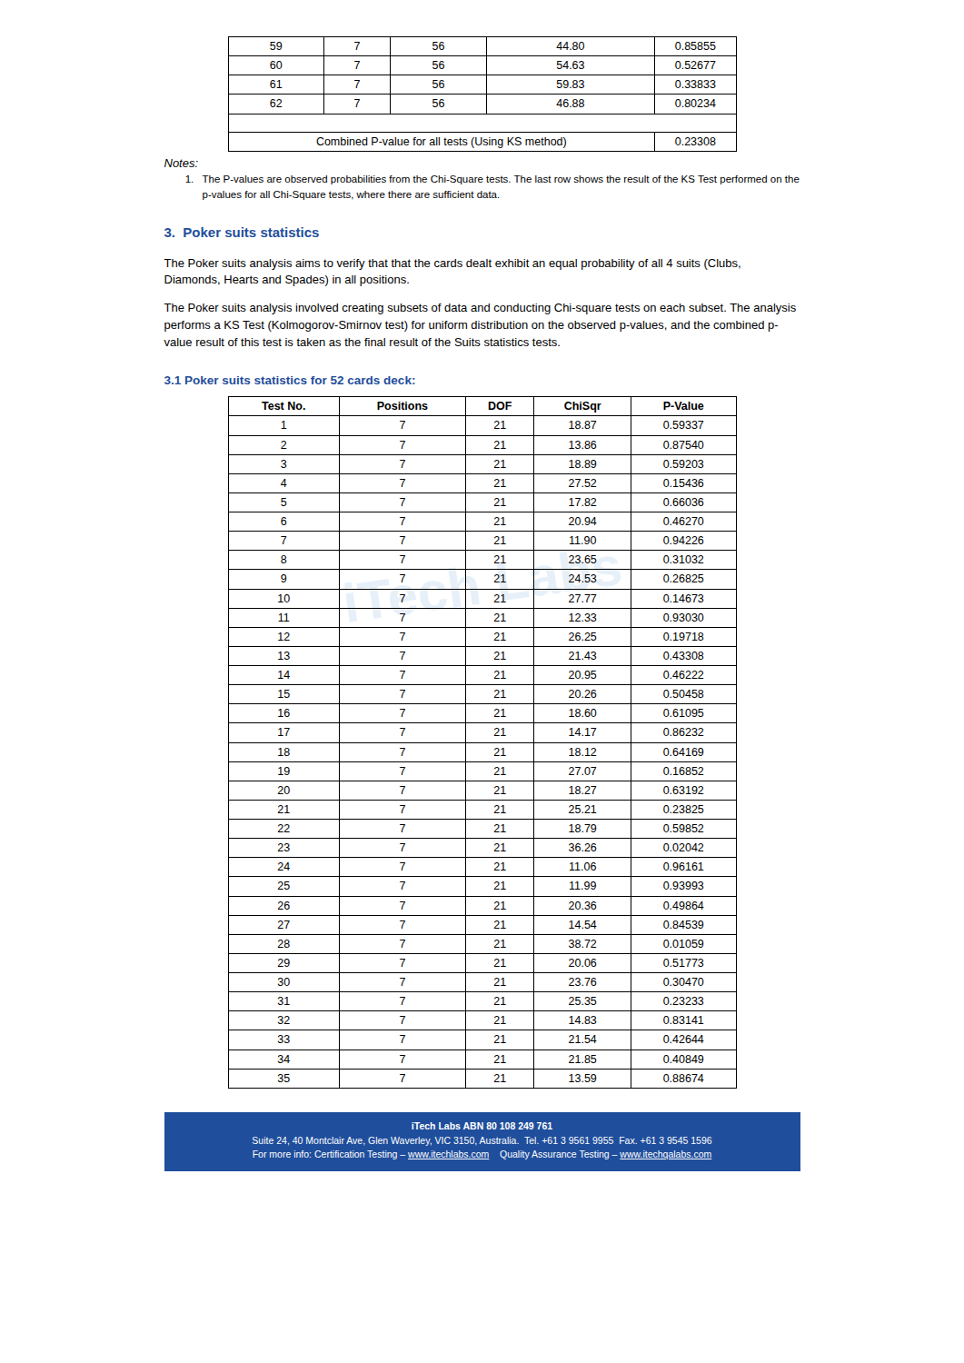iTech Labs
| 59 | 7 | 56 | 44.80 | 0.85855 |
| 60 | 7 | 56 | 54.63 | 0.52677 |
| 61 | 7 | 56 | 59.83 | 0.33833 |
| 62 | 7 | 56 | 46.88 | 0.80234 |
| Combined P-value for all tests (Using KS method) | 0.23308 |
Notes:
The P-values are observed probabilities from the Chi-Square tests. The last row shows the result of the KS Test performed on the p-values for all Chi-Square tests, where there are sufficient data.
3. Poker suits statistics
The Poker suits analysis aims to verify that that the cards dealt exhibit an equal probability of all 4 suits (Clubs, Diamonds, Hearts and Spades) in all positions.
The Poker suits analysis involved creating subsets of data and conducting Chi-square tests on each subset. The analysis performs a KS Test (Kolmogorov-Smirnov test) for uniform distribution on the observed p-values, and the combined p-value result of this test is taken as the final result of the Suits statistics tests.
3.1 Poker suits statistics for 52 cards deck:
| Test No. | Positions | DOF | ChiSqr | P-Value |
| --- | --- | --- | --- | --- |
| 1 | 7 | 21 | 18.87 | 0.59337 |
| 2 | 7 | 21 | 13.86 | 0.87540 |
| 3 | 7 | 21 | 18.89 | 0.59203 |
| 4 | 7 | 21 | 27.52 | 0.15436 |
| 5 | 7 | 21 | 17.82 | 0.66036 |
| 6 | 7 | 21 | 20.94 | 0.46270 |
| 7 | 7 | 21 | 11.90 | 0.94226 |
| 8 | 7 | 21 | 23.65 | 0.31032 |
| 9 | 7 | 21 | 24.53 | 0.26825 |
| 10 | 7 | 21 | 27.77 | 0.14673 |
| 11 | 7 | 21 | 12.33 | 0.93030 |
| 12 | 7 | 21 | 26.25 | 0.19718 |
| 13 | 7 | 21 | 21.43 | 0.43308 |
| 14 | 7 | 21 | 20.95 | 0.46222 |
| 15 | 7 | 21 | 20.26 | 0.50458 |
| 16 | 7 | 21 | 18.60 | 0.61095 |
| 17 | 7 | 21 | 14.17 | 0.86232 |
| 18 | 7 | 21 | 18.12 | 0.64169 |
| 19 | 7 | 21 | 27.07 | 0.16852 |
| 20 | 7 | 21 | 18.27 | 0.63192 |
| 21 | 7 | 21 | 25.21 | 0.23825 |
| 22 | 7 | 21 | 18.79 | 0.59852 |
| 23 | 7 | 21 | 36.26 | 0.02042 |
| 24 | 7 | 21 | 11.06 | 0.96161 |
| 25 | 7 | 21 | 11.99 | 0.93993 |
| 26 | 7 | 21 | 20.36 | 0.49864 |
| 27 | 7 | 21 | 14.54 | 0.84539 |
| 28 | 7 | 21 | 38.72 | 0.01059 |
| 29 | 7 | 21 | 20.06 | 0.51773 |
| 30 | 7 | 21 | 23.76 | 0.30470 |
| 31 | 7 | 21 | 25.35 | 0.23233 |
| 32 | 7 | 21 | 14.83 | 0.83141 |
| 33 | 7 | 21 | 21.54 | 0.42644 |
| 34 | 7 | 21 | 21.85 | 0.40849 |
| 35 | 7 | 21 | 13.59 | 0.88674 |
iTech Labs ABN 80 108 249 761
Suite 24, 40 Montclair Ave, Glen Waverley, VIC 3150, Australia. Tel. +61 3 9561 9955 Fax. +61 3 9545 1596
For more info: Certification Testing – www.itechlabs.com Quality Assurance Testing – www.itechqalabs.com